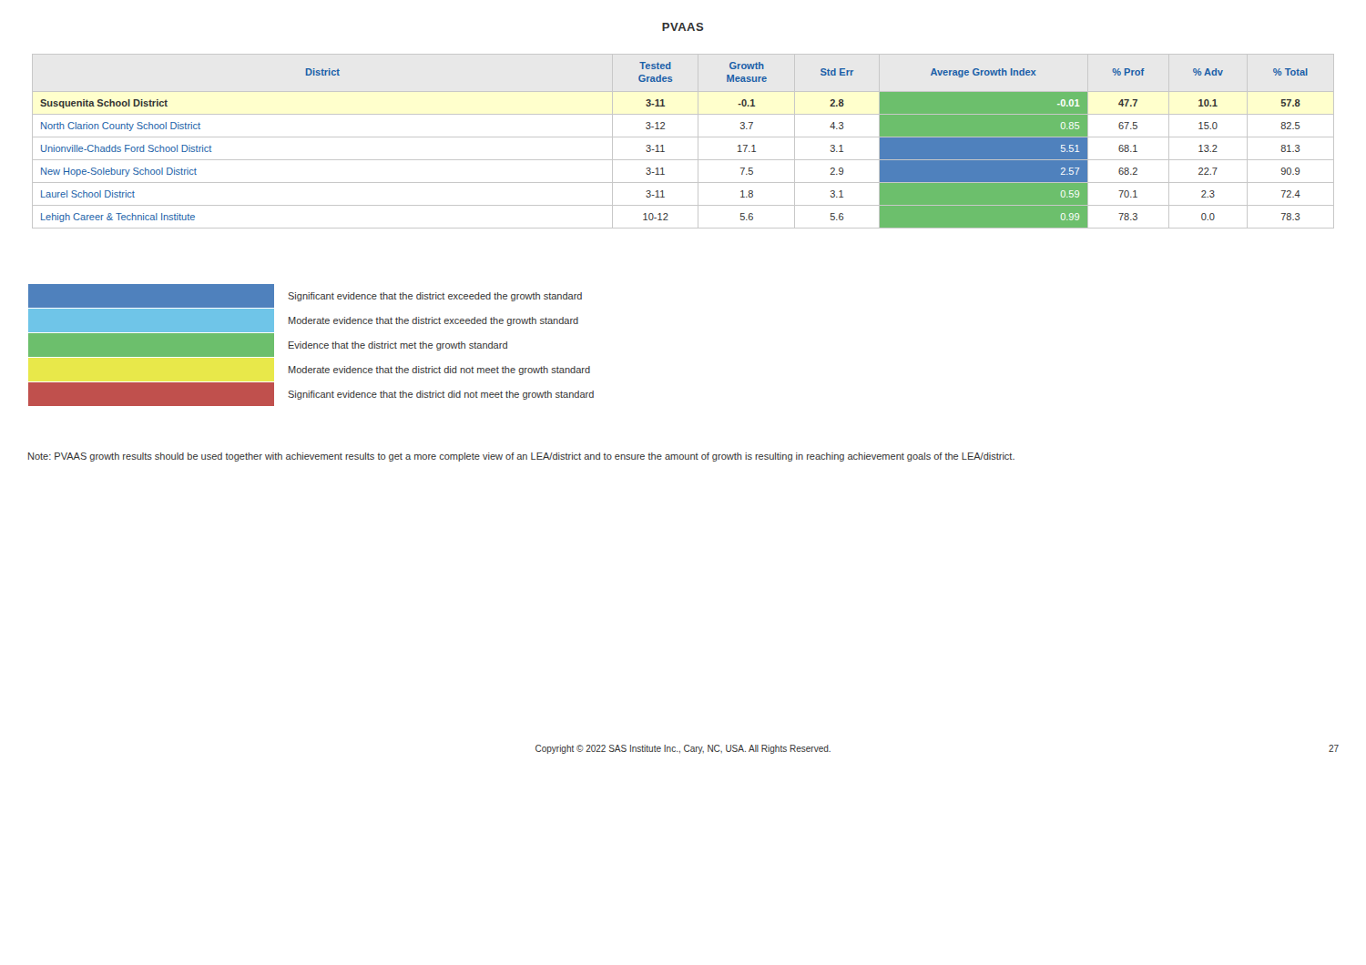PVAAS
| District | Tested Grades | Growth Measure | Std Err | Average Growth Index | % Prof | % Adv | % Total |
| --- | --- | --- | --- | --- | --- | --- | --- |
| Susquenita School District | 3-11 | -0.1 | 2.8 | -0.01 | 47.7 | 10.1 | 57.8 |
| North Clarion County School District | 3-12 | 3.7 | 4.3 | 0.85 | 67.5 | 15.0 | 82.5 |
| Unionville-Chadds Ford School District | 3-11 | 17.1 | 3.1 | 5.51 | 68.1 | 13.2 | 81.3 |
| New Hope-Solebury School District | 3-11 | 7.5 | 2.9 | 2.57 | 68.2 | 22.7 | 90.9 |
| Laurel School District | 3-11 | 1.8 | 3.1 | 0.59 | 70.1 | 2.3 | 72.4 |
| Lehigh Career & Technical Institute | 10-12 | 5.6 | 5.6 | 0.99 | 78.3 | 0.0 | 78.3 |
| | Significant evidence that the district exceeded the growth standard |
| | Moderate evidence that the district exceeded the growth standard |
| | Evidence that the district met the growth standard |
| | Moderate evidence that the district did not meet the growth standard |
| | Significant evidence that the district did not meet the growth standard |
Note: PVAAS growth results should be used together with achievement results to get a more complete view of an LEA/district and to ensure the amount of growth is resulting in reaching achievement goals of the LEA/district.
Copyright © 2022 SAS Institute Inc., Cary, NC, USA. All Rights Reserved. 27